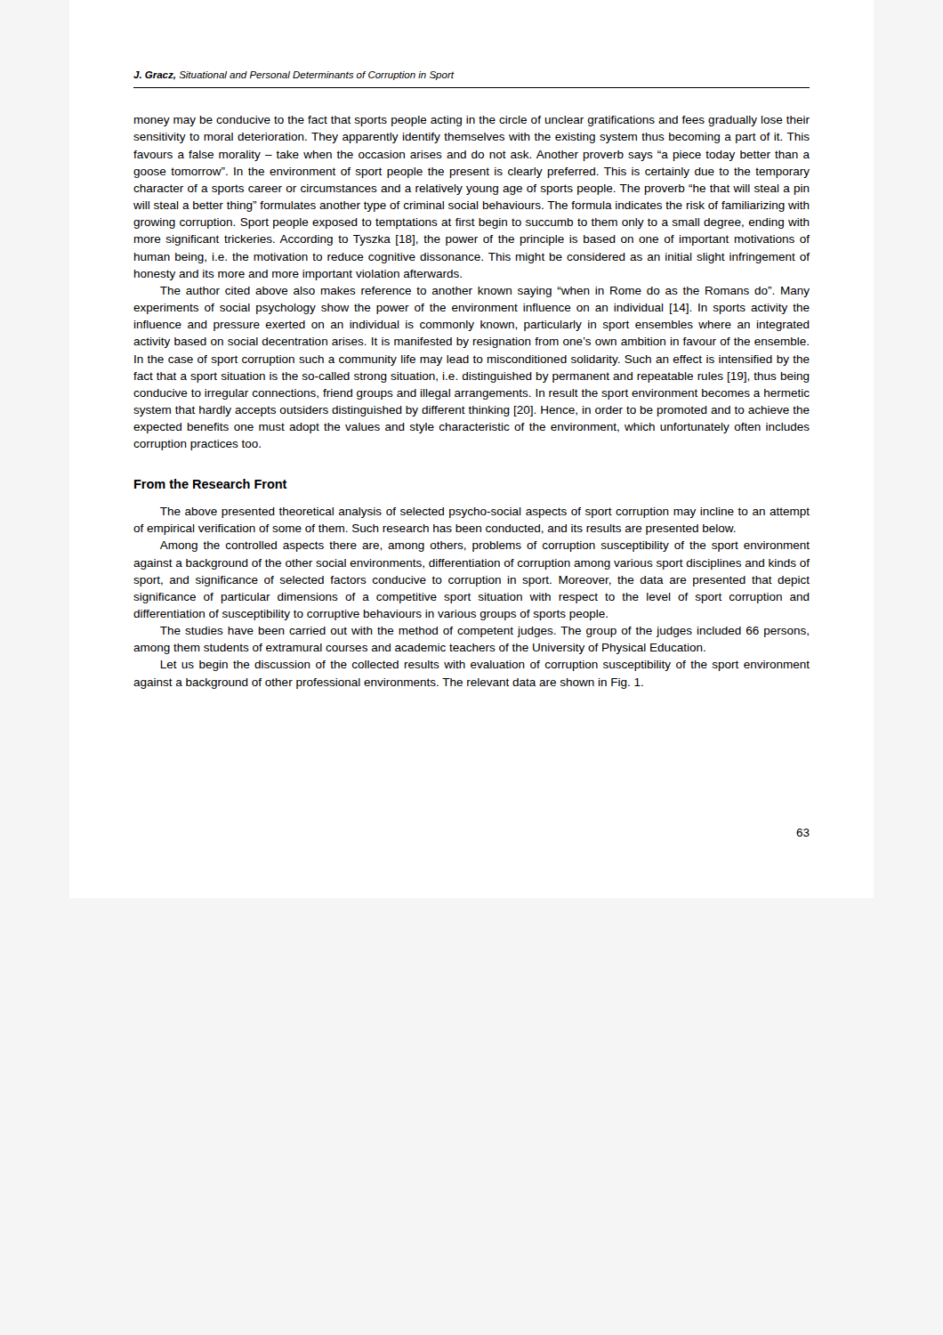J. Gracz, Situational and Personal Determinants of Corruption in Sport
money may be conducive to the fact that sports people acting in the circle of unclear gratifications and fees gradually lose their sensitivity to moral deterioration. They apparently identify themselves with the existing system thus becoming a part of it. This favours a false morality – take when the occasion arises and do not ask. Another proverb says “a piece today better than a goose tomorrow”. In the environment of sport people the present is clearly preferred. This is certainly due to the temporary character of a sports career or circumstances and a relatively young age of sports people. The proverb “he that will steal a pin will steal a better thing” formulates another type of criminal social behaviours. The formula indicates the risk of familiarizing with growing corruption. Sport people exposed to temptations at first begin to succumb to them only to a small degree, ending with more significant trickeries. According to Tyszka [18], the power of the principle is based on one of important motivations of human being, i.e. the motivation to reduce cognitive dissonance. This might be considered as an initial slight infringement of honesty and its more and more important violation afterwards.
The author cited above also makes reference to another known saying “when in Rome do as the Romans do”. Many experiments of social psychology show the power of the environment influence on an individual [14]. In sports activity the influence and pressure exerted on an individual is commonly known, particularly in sport ensembles where an integrated activity based on social decentration arises. It is manifested by resignation from one’s own ambition in favour of the ensemble. In the case of sport corruption such a community life may lead to misconditioned solidarity. Such an effect is intensified by the fact that a sport situation is the so-called strong situation, i.e. distinguished by permanent and repeatable rules [19], thus being conducive to irregular connections, friend groups and illegal arrangements. In result the sport environment becomes a hermetic system that hardly accepts outsiders distinguished by different thinking [20]. Hence, in order to be promoted and to achieve the expected benefits one must adopt the values and style characteristic of the environment, which unfortunately often includes corruption practices too.
From the Research Front
The above presented theoretical analysis of selected psycho-social aspects of sport corruption may incline to an attempt of empirical verification of some of them. Such research has been conducted, and its results are presented below.
Among the controlled aspects there are, among others, problems of corruption susceptibility of the sport environment against a background of the other social environments, differentiation of corruption among various sport disciplines and kinds of sport, and significance of selected factors conducive to corruption in sport. Moreover, the data are presented that depict significance of particular dimensions of a competitive sport situation with respect to the level of sport corruption and differentiation of susceptibility to corruptive behaviours in various groups of sports people.
The studies have been carried out with the method of competent judges. The group of the judges included 66 persons, among them students of extramural courses and academic teachers of the University of Physical Education.
Let us begin the discussion of the collected results with evaluation of corruption susceptibility of the sport environment against a background of other professional environments. The relevant data are shown in Fig. 1.
63